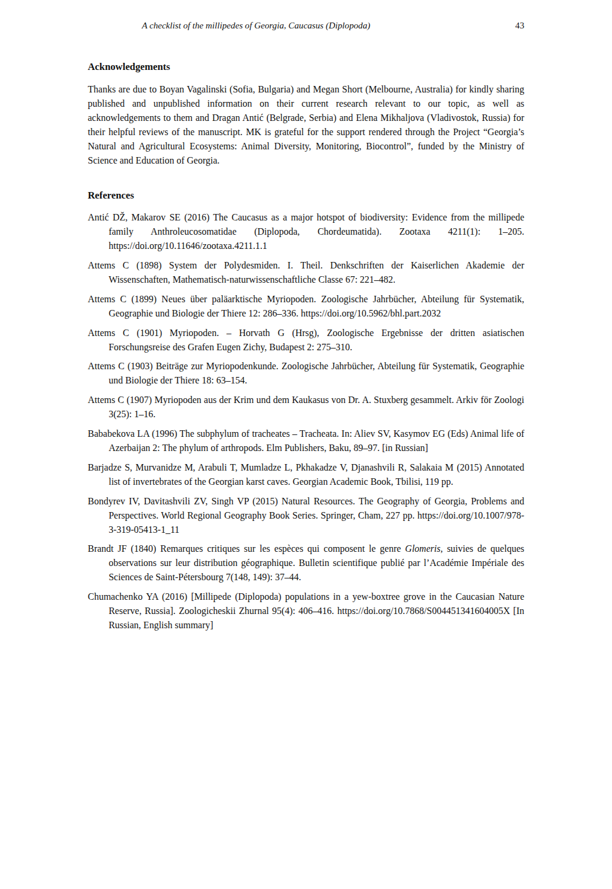A checklist of the millipedes of Georgia, Caucasus (Diplopoda)
43
Acknowledgements
Thanks are due to Boyan Vagalinski (Sofia, Bulgaria) and Megan Short (Melbourne, Australia) for kindly sharing published and unpublished information on their current research relevant to our topic, as well as acknowledgements to them and Dragan Antić (Belgrade, Serbia) and Elena Mikhaljova (Vladivostok, Russia) for their helpful reviews of the manuscript. MK is grateful for the support rendered through the Project “Georgia’s Natural and Agricultural Ecosystems: Animal Diversity, Monitoring, Biocontrol”, funded by the Ministry of Science and Education of Georgia.
References
Antić DŽ, Makarov SE (2016) The Caucasus as a major hotspot of biodiversity: Evidence from the millipede family Anthroleucosomatidae (Diplopoda, Chordeumatida). Zootaxa 4211(1): 1–205. https://doi.org/10.11646/zootaxa.4211.1.1
Attems C (1898) System der Polydesmiden. I. Theil. Denkschriften der Kaiserlichen Akademie der Wissenschaften, Mathematisch-naturwissenschaftliche Classe 67: 221–482.
Attems C (1899) Neues über paläarktische Myriopoden. Zoologische Jahrbücher, Abteilung für Systematik, Geographie und Biologie der Thiere 12: 286–336. https://doi.org/10.5962/bhl.part.2032
Attems C (1901) Myriopoden. – Horvath G (Hrsg), Zoologische Ergebnisse der dritten asiatischen Forschungsreise des Grafen Eugen Zichy, Budapest 2: 275–310.
Attems C (1903) Beiträge zur Myriopodenkunde. Zoologische Jahrbücher, Abteilung für Systematik, Geographie und Biologie der Thiere 18: 63–154.
Attems C (1907) Myriopoden aus der Krim und dem Kaukasus von Dr. A. Stuxberg gesammelt. Arkiv för Zoologi 3(25): 1–16.
Bababekova LA (1996) The subphylum of tracheates – Tracheata. In: Aliev SV, Kasymov EG (Eds) Animal life of Azerbaijan 2: The phylum of arthropods. Elm Publishers, Baku, 89–97. [in Russian]
Barjadze S, Murvanidze M, Arabuli T, Mumladze L, Pkhakadze V, Djanashvili R, Salakaia M (2015) Annotated list of invertebrates of the Georgian karst caves. Georgian Academic Book, Tbilisi, 119 pp.
Bondyrev IV, Davitashvili ZV, Singh VP (2015) Natural Resources. The Geography of Georgia, Problems and Perspectives. World Regional Geography Book Series. Springer, Cham, 227 pp. https://doi.org/10.1007/978-3-319-05413-1_11
Brandt JF (1840) Remarques critiques sur les espèces qui composent le genre Glomeris, suivies de quelques observations sur leur distribution géographique. Bulletin scientifique publié par l’Académie Impériale des Sciences de Saint-Pétersbourg 7(148, 149): 37–44.
Chumachenko YA (2016) [Millipede (Diplopoda) populations in a yew-boxtree grove in the Caucasian Nature Reserve, Russia]. Zoologicheskii Zhurnal 95(4): 406–416. https://doi.org/10.7868/S004451341604005X [In Russian, English summary]